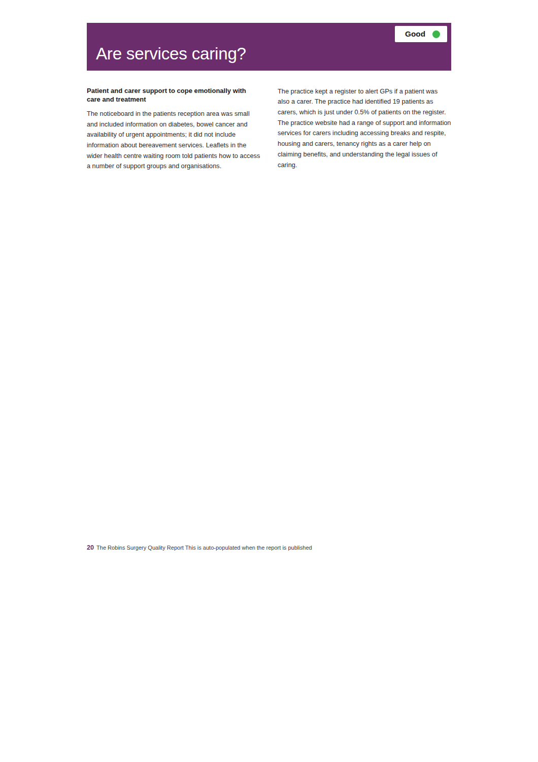Good
Are services caring?
Patient and carer support to cope emotionally with care and treatment
The noticeboard in the patients reception area was small and included information on diabetes, bowel cancer and availability of urgent appointments; it did not include information about bereavement services. Leaflets in the wider health centre waiting room told patients how to access a number of support groups and organisations.
The practice kept a register to alert GPs if a patient was also a carer. The practice had identified 19 patients as carers, which is just under 0.5% of patients on the register. The practice website had a range of support and information services for carers including accessing breaks and respite, housing and carers, tenancy rights as a carer help on claiming benefits, and understanding the legal issues of caring.
20 The Robins Surgery Quality Report This is auto-populated when the report is published